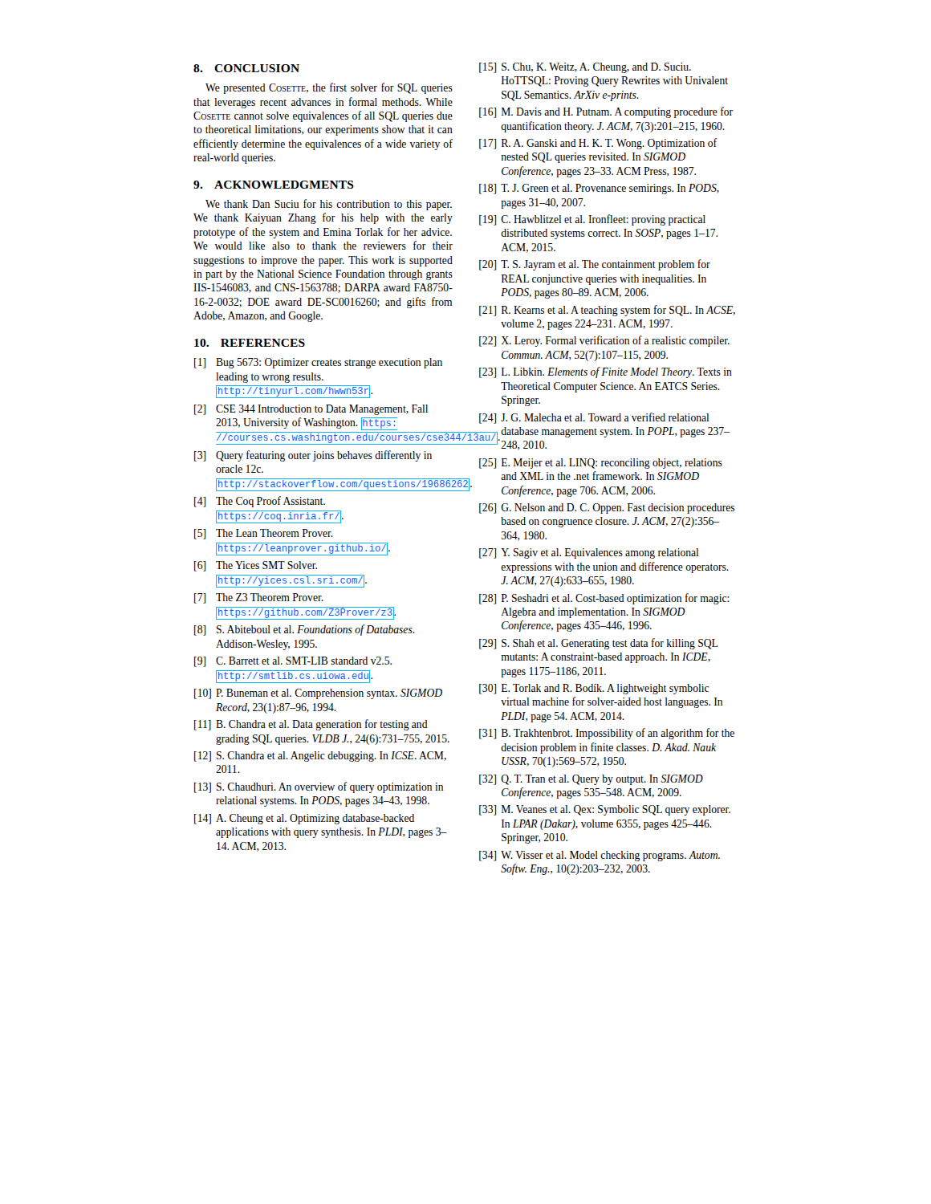8. CONCLUSION
We presented Cosette, the first solver for SQL queries that leverages recent advances in formal methods. While Cosette cannot solve equivalences of all SQL queries due to theoretical limitations, our experiments show that it can efficiently determine the equivalences of a wide variety of real-world queries.
9. ACKNOWLEDGMENTS
We thank Dan Suciu for his contribution to this paper. We thank Kaiyuan Zhang for his help with the early prototype of the system and Emina Torlak for her advice. We would like also to thank the reviewers for their suggestions to improve the paper. This work is supported in part by the National Science Foundation through grants IIS-1546083, and CNS-1563788; DARPA award FA8750-16-2-0032; DOE award DE-SC0016260; and gifts from Adobe, Amazon, and Google.
10. REFERENCES
Bug 5673: Optimizer creates strange execution plan leading to wrong results. http://tinyurl.com/hwwn53r.
CSE 344 Introduction to Data Management, Fall 2013, University of Washington. https: //courses.cs.washington.edu/courses/cse344/13au/.
Query featuring outer joins behaves differently in oracle 12c. http://stackoverflow.com/questions/19686262.
The Coq Proof Assistant. https://coq.inria.fr/.
The Lean Theorem Prover. https://leanprover.github.io/.
The Yices SMT Solver. http://yices.csl.sri.com/.
The Z3 Theorem Prover. https://github.com/Z3Prover/z3.
S. Abiteboul et al. Foundations of Databases. Addison-Wesley, 1995.
C. Barrett et al. SMT-LIB standard v2.5. http://smtlib.cs.uiowa.edu.
P. Buneman et al. Comprehension syntax. SIGMOD Record, 23(1):87–96, 1994.
B. Chandra et al. Data generation for testing and grading SQL queries. VLDB J., 24(6):731–755, 2015.
S. Chandra et al. Angelic debugging. In ICSE. ACM, 2011.
S. Chaudhuri. An overview of query optimization in relational systems. In PODS, pages 34–43, 1998.
A. Cheung et al. Optimizing database-backed applications with query synthesis. In PLDI, pages 3–14. ACM, 2013.
S. Chu, K. Weitz, A. Cheung, and D. Suciu. HoTTSQL: Proving Query Rewrites with Univalent SQL Semantics. ArXiv e-prints.
M. Davis and H. Putnam. A computing procedure for quantification theory. J. ACM, 7(3):201–215, 1960.
R. A. Ganski and H. K. T. Wong. Optimization of nested SQL queries revisited. In SIGMOD Conference, pages 23–33. ACM Press, 1987.
T. J. Green et al. Provenance semirings. In PODS, pages 31–40, 2007.
C. Hawblitzel et al. Ironfleet: proving practical distributed systems correct. In SOSP, pages 1–17. ACM, 2015.
T. S. Jayram et al. The containment problem for REAL conjunctive queries with inequalities. In PODS, pages 80–89. ACM, 2006.
R. Kearns et al. A teaching system for SQL. In ACSE, volume 2, pages 224–231. ACM, 1997.
X. Leroy. Formal verification of a realistic compiler. Commun. ACM, 52(7):107–115, 2009.
L. Libkin. Elements of Finite Model Theory. Texts in Theoretical Computer Science. An EATCS Series. Springer.
J. G. Malecha et al. Toward a verified relational database management system. In POPL, pages 237–248, 2010.
E. Meijer et al. LINQ: reconciling object, relations and XML in the .net framework. In SIGMOD Conference, page 706. ACM, 2006.
G. Nelson and D. C. Oppen. Fast decision procedures based on congruence closure. J. ACM, 27(2):356–364, 1980.
Y. Sagiv et al. Equivalences among relational expressions with the union and difference operators. J. ACM, 27(4):633–655, 1980.
P. Seshadri et al. Cost-based optimization for magic: Algebra and implementation. In SIGMOD Conference, pages 435–446, 1996.
S. Shah et al. Generating test data for killing SQL mutants: A constraint-based approach. In ICDE, pages 1175–1186, 2011.
E. Torlak and R. Bodík. A lightweight symbolic virtual machine for solver-aided host languages. In PLDI, page 54. ACM, 2014.
B. Trakhtenbrot. Impossibility of an algorithm for the decision problem in finite classes. D. Akad. Nauk USSR, 70(1):569–572, 1950.
Q. T. Tran et al. Query by output. In SIGMOD Conference, pages 535–548. ACM, 2009.
M. Veanes et al. Qex: Symbolic SQL query explorer. In LPAR (Dakar), volume 6355, pages 425–446. Springer, 2010.
W. Visser et al. Model checking programs. Autom. Softw. Eng., 10(2):203–232, 2003.